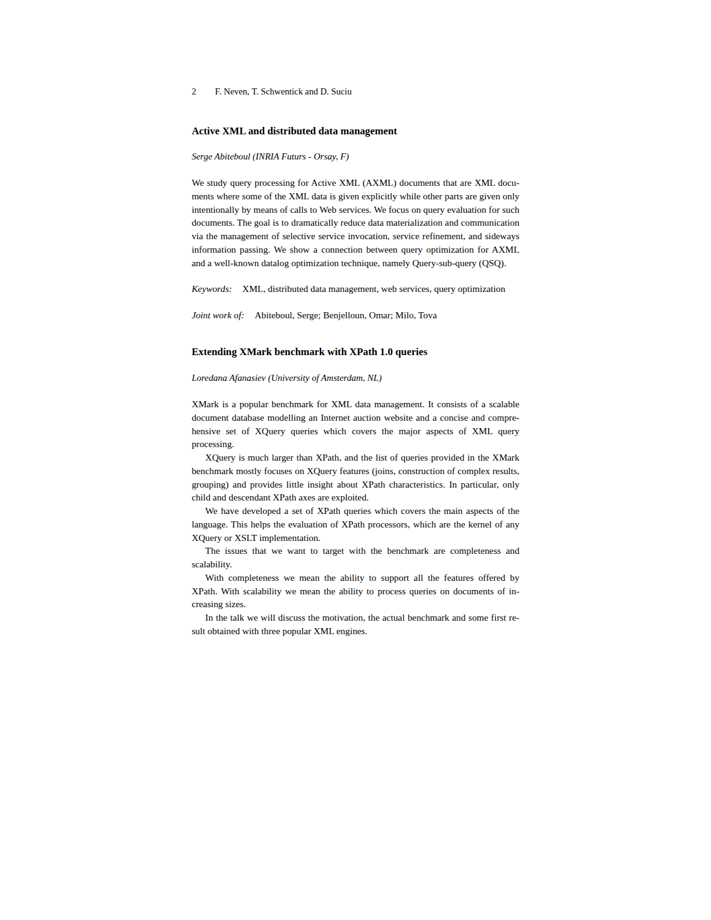2 F. Neven, T. Schwentick and D. Suciu
Active XML and distributed data management
Serge Abiteboul (INRIA Futurs - Orsay, F)
We study query processing for Active XML (AXML) documents that are XML documents where some of the XML data is given explicitly while other parts are given only intentionally by means of calls to Web services. We focus on query evaluation for such documents. The goal is to dramatically reduce data materialization and communication via the management of selective service invocation, service refinement, and sideways information passing. We show a connection between query optimization for AXML and a well-known datalog optimization technique, namely Query-sub-query (QSQ).
Keywords: XML, distributed data management, web services, query optimization
Joint work of: Abiteboul, Serge; Benjelloun, Omar; Milo, Tova
Extending XMark benchmark with XPath 1.0 queries
Loredana Afanasiev (University of Amsterdam, NL)
XMark is a popular benchmark for XML data management. It consists of a scalable document database modelling an Internet auction website and a concise and comprehensive set of XQuery queries which covers the major aspects of XML query processing.
XQuery is much larger than XPath, and the list of queries provided in the XMark benchmark mostly focuses on XQuery features (joins, construction of complex results, grouping) and provides little insight about XPath characteristics. In particular, only child and descendant XPath axes are exploited.
We have developed a set of XPath queries which covers the main aspects of the language. This helps the evaluation of XPath processors, which are the kernel of any XQuery or XSLT implementation.
The issues that we want to target with the benchmark are completeness and scalability.
With completeness we mean the ability to support all the features offered by XPath. With scalability we mean the ability to process queries on documents of increasing sizes.
In the talk we will discuss the motivation, the actual benchmark and some first result obtained with three popular XML engines.